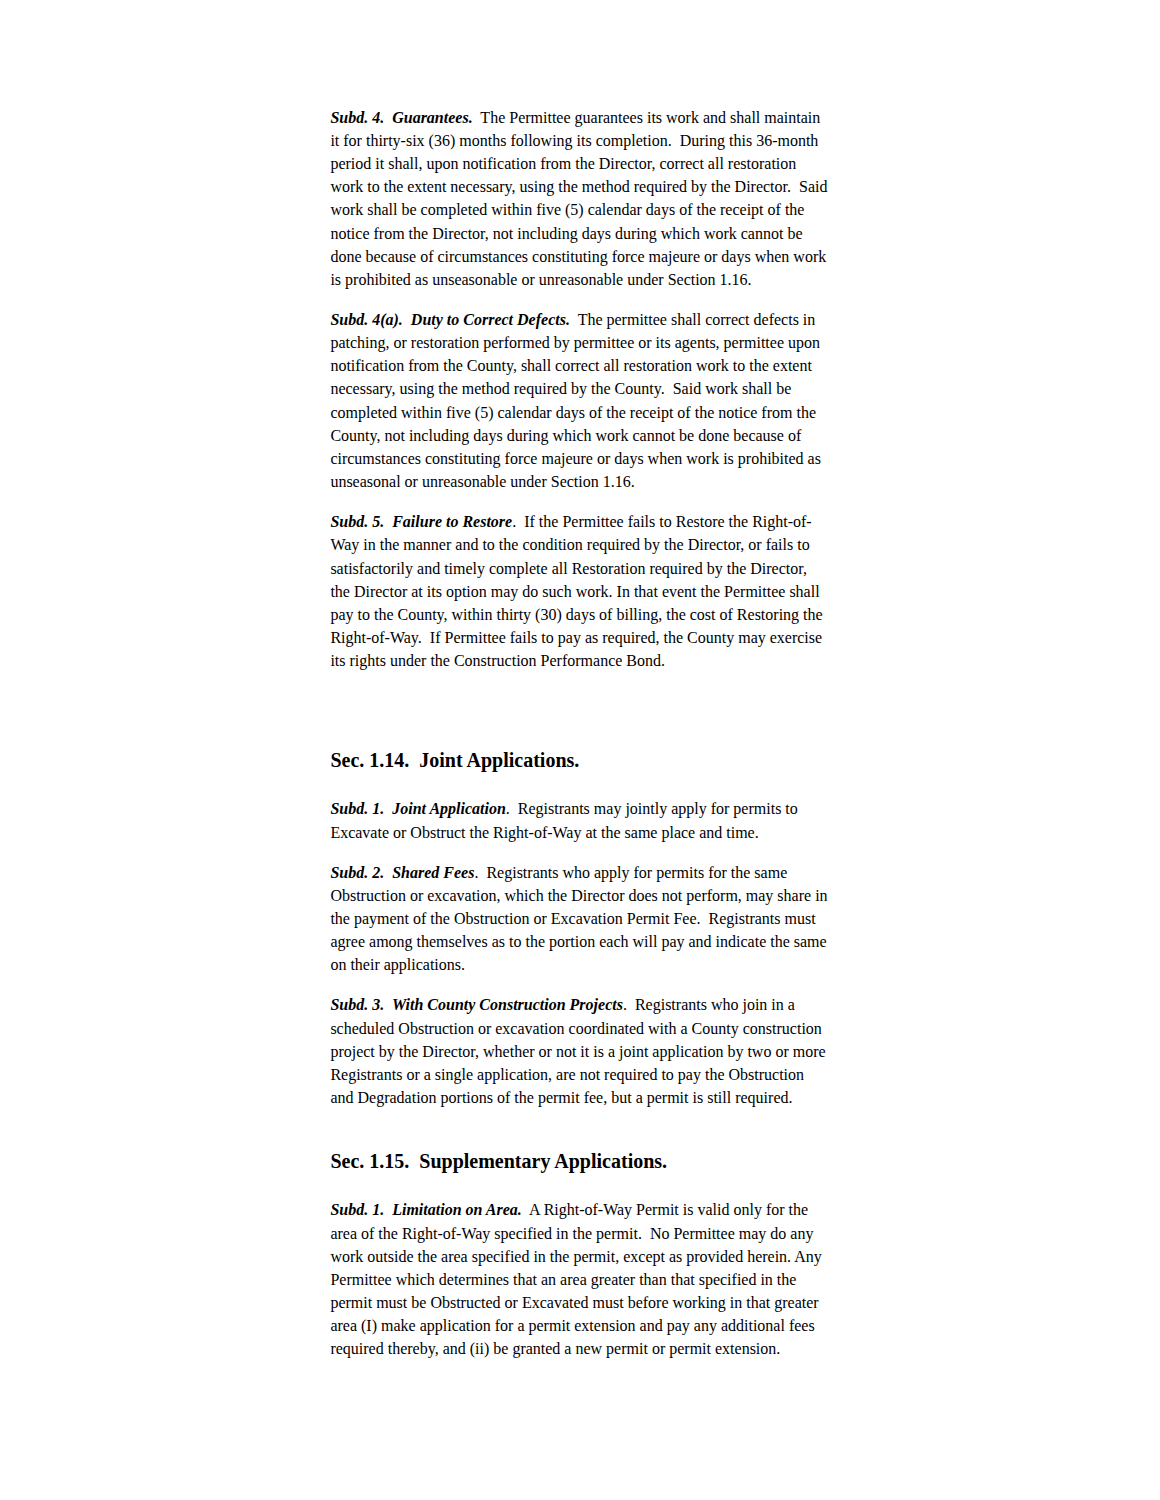Subd. 4. Guarantees. The Permittee guarantees its work and shall maintain it for thirty-six (36) months following its completion. During this 36-month period it shall, upon notification from the Director, correct all restoration work to the extent necessary, using the method required by the Director. Said work shall be completed within five (5) calendar days of the receipt of the notice from the Director, not including days during which work cannot be done because of circumstances constituting force majeure or days when work is prohibited as unseasonable or unreasonable under Section 1.16.
Subd. 4(a). Duty to Correct Defects. The permittee shall correct defects in patching, or restoration performed by permittee or its agents, permittee upon notification from the County, shall correct all restoration work to the extent necessary, using the method required by the County. Said work shall be completed within five (5) calendar days of the receipt of the notice from the County, not including days during which work cannot be done because of circumstances constituting force majeure or days when work is prohibited as unseasonal or unreasonable under Section 1.16.
Subd. 5. Failure to Restore. If the Permittee fails to Restore the Right-of-Way in the manner and to the condition required by the Director, or fails to satisfactorily and timely complete all Restoration required by the Director, the Director at its option may do such work. In that event the Permittee shall pay to the County, within thirty (30) days of billing, the cost of Restoring the Right-of-Way. If Permittee fails to pay as required, the County may exercise its rights under the Construction Performance Bond.
Sec. 1.14. Joint Applications.
Subd. 1. Joint Application. Registrants may jointly apply for permits to Excavate or Obstruct the Right-of-Way at the same place and time.
Subd. 2. Shared Fees. Registrants who apply for permits for the same Obstruction or excavation, which the Director does not perform, may share in the payment of the Obstruction or Excavation Permit Fee. Registrants must agree among themselves as to the portion each will pay and indicate the same on their applications.
Subd. 3. With County Construction Projects. Registrants who join in a scheduled Obstruction or excavation coordinated with a County construction project by the Director, whether or not it is a joint application by two or more Registrants or a single application, are not required to pay the Obstruction and Degradation portions of the permit fee, but a permit is still required.
Sec. 1.15. Supplementary Applications.
Subd. 1. Limitation on Area. A Right-of-Way Permit is valid only for the area of the Right-of-Way specified in the permit. No Permittee may do any work outside the area specified in the permit, except as provided herein. Any Permittee which determines that an area greater than that specified in the permit must be Obstructed or Excavated must before working in that greater area (I) make application for a permit extension and pay any additional fees required thereby, and (ii) be granted a new permit or permit extension.